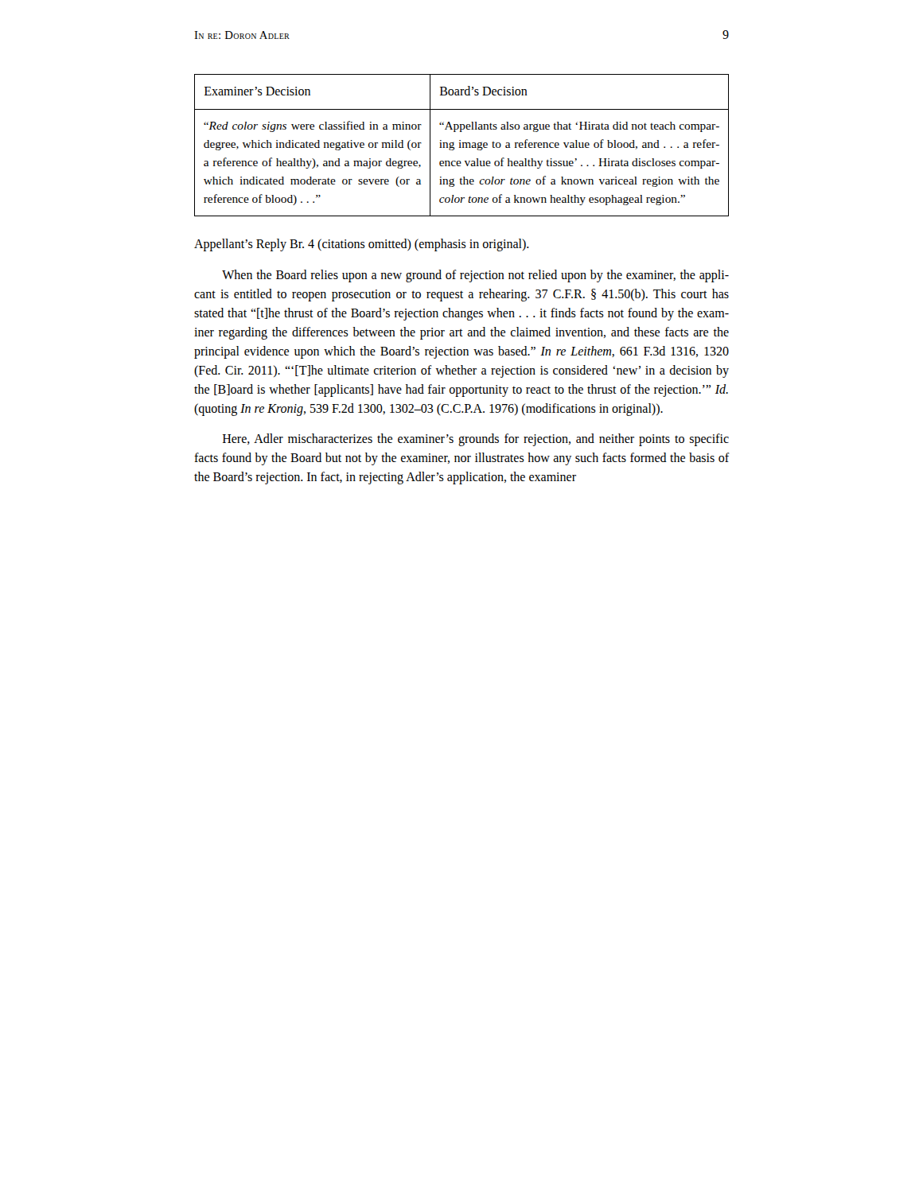In re: Doron Adler 9
| Examiner’s Decision | Board’s Decision |
| --- | --- |
| “ Red color signs were classified in a minor degree, which indicated negative or mild (or a reference of healthy), and a major degree, which indicated moderate or severe (or a reference of blood) . . .” | “Appellants also argue that ‘Hirata did not teach comparing image to a reference value of blood, and . . . a reference value of healthy tissue’ . . . Hirata discloses comparing the color tone of a known variceal region with the color tone of a known healthy esophageal region.” |
Appellant’s Reply Br. 4 (citations omitted) (emphasis in original).
When the Board relies upon a new ground of rejection not relied upon by the examiner, the applicant is entitled to reopen prosecution or to request a rehearing. 37 C.F.R. § 41.50(b). This court has stated that “[t]he thrust of the Board’s rejection changes when . . . it finds facts not found by the examiner regarding the differences between the prior art and the claimed invention, and these facts are the principal evidence upon which the Board’s rejection was based.” In re Leithem, 661 F.3d 1316, 1320 (Fed. Cir. 2011). “‘[T]he ultimate criterion of whether a rejection is considered ‘new’ in a decision by the [B]oard is whether [applicants] have had fair opportunity to react to the thrust of the rejection.’” Id. (quoting In re Kronig, 539 F.2d 1300, 1302–03 (C.C.P.A. 1976) (modifications in original)).
Here, Adler mischaracterizes the examiner’s grounds for rejection, and neither points to specific facts found by the Board but not by the examiner, nor illustrates how any such facts formed the basis of the Board’s rejection. In fact, in rejecting Adler’s application, the examiner